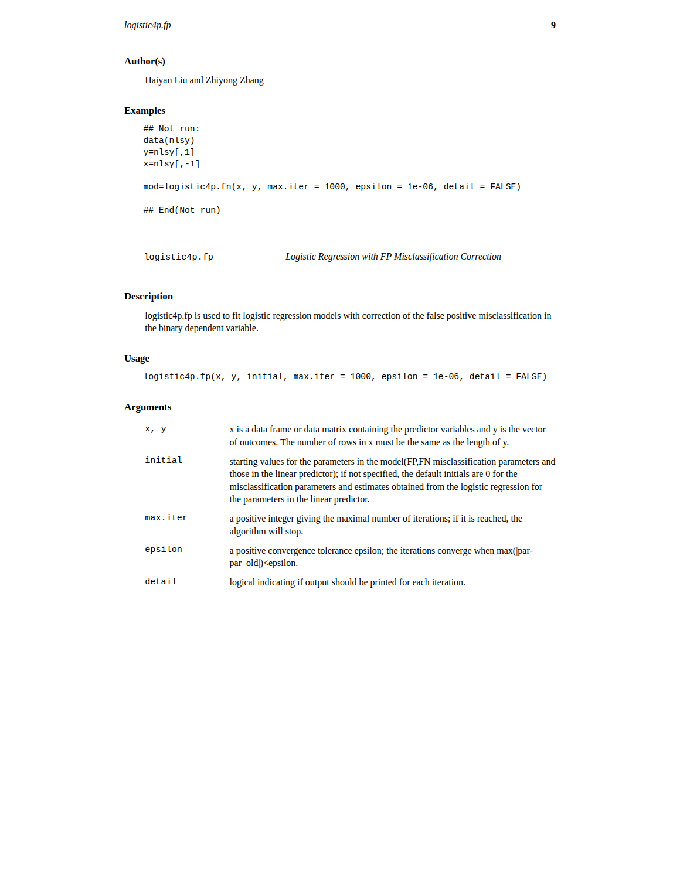logistic4p.fp 9
Author(s)
Haiyan Liu and Zhiyong Zhang
Examples
## Not run:
data(nlsy)
y=nlsy[,1]
x=nlsy[,-1]

mod=logistic4p.fn(x, y, max.iter = 1000, epsilon = 1e-06, detail = FALSE)

## End(Not run)
logistic4p.fp Logistic Regression with FP Misclassification Correction
Description
logistic4p.fp is used to fit logistic regression models with correction of the false positive misclassification in the binary dependent variable.
Usage
logistic4p.fp(x, y, initial, max.iter = 1000, epsilon = 1e-06, detail = FALSE)
Arguments
| x, y | x is a data frame or data matrix containing the predictor variables and y is the vector of outcomes. The number of rows in x must be the same as the length of y. |
| initial | starting values for the parameters in the model(FP,FN misclassification parameters and those in the linear predictor); if not specified, the default initials are 0 for the misclassification parameters and estimates obtained from the logistic regression for the parameters in the linear predictor. |
| max.iter | a positive integer giving the maximal number of iterations; if it is reached, the algorithm will stop. |
| epsilon | a positive convergence tolerance epsilon; the iterations converge when max(/par-par_old/)<epsilon. |
| detail | logical indicating if output should be printed for each iteration. |